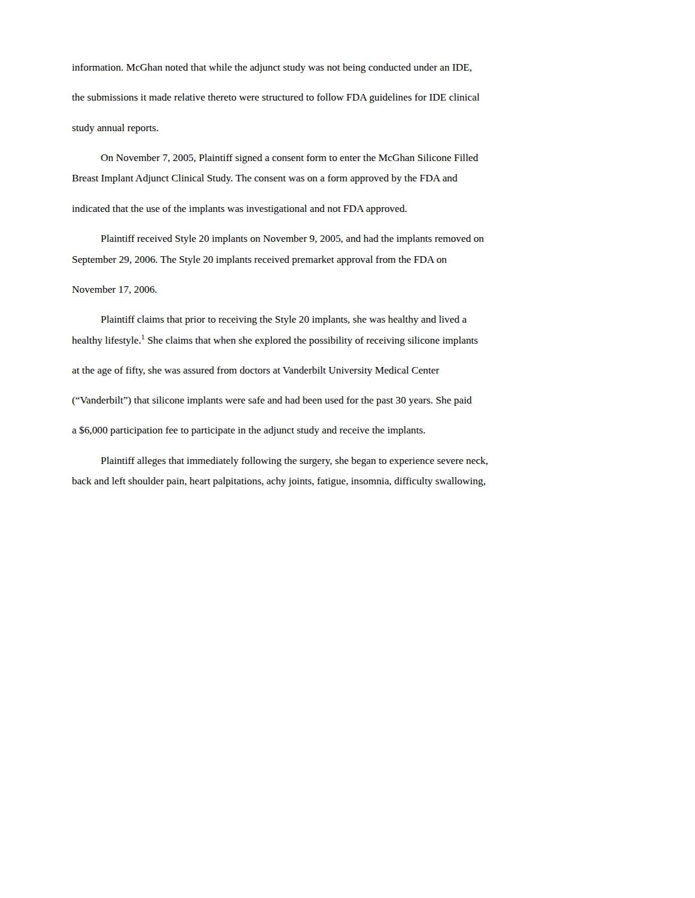information. McGhan noted that while the adjunct study was not being conducted under an IDE,
the submissions it made relative thereto were structured to follow FDA guidelines for IDE clinical
study annual reports.
On November 7, 2005, Plaintiff signed a consent form to enter the McGhan Silicone Filled
Breast Implant Adjunct Clinical Study. The consent was on a form approved by the FDA and
indicated that the use of the implants was investigational and not FDA approved.
Plaintiff received Style 20 implants on November 9, 2005, and had the implants removed on
September 29, 2006. The Style 20 implants received premarket approval from the FDA on
November 17, 2006.
Plaintiff claims that prior to receiving the Style 20 implants, she was healthy and lived a
healthy lifestyle.1 She claims that when she explored the possibility of receiving silicone implants
at the age of fifty, she was assured from doctors at Vanderbilt University Medical Center
(“Vanderbilt”) that silicone implants were safe and had been used for the past 30 years. She paid
a $6,000 participation fee to participate in the adjunct study and receive the implants.
Plaintiff alleges that immediately following the surgery, she began to experience severe neck,
back and left shoulder pain, heart palpitations, achy joints, fatigue, insomnia, difficulty swallowing,